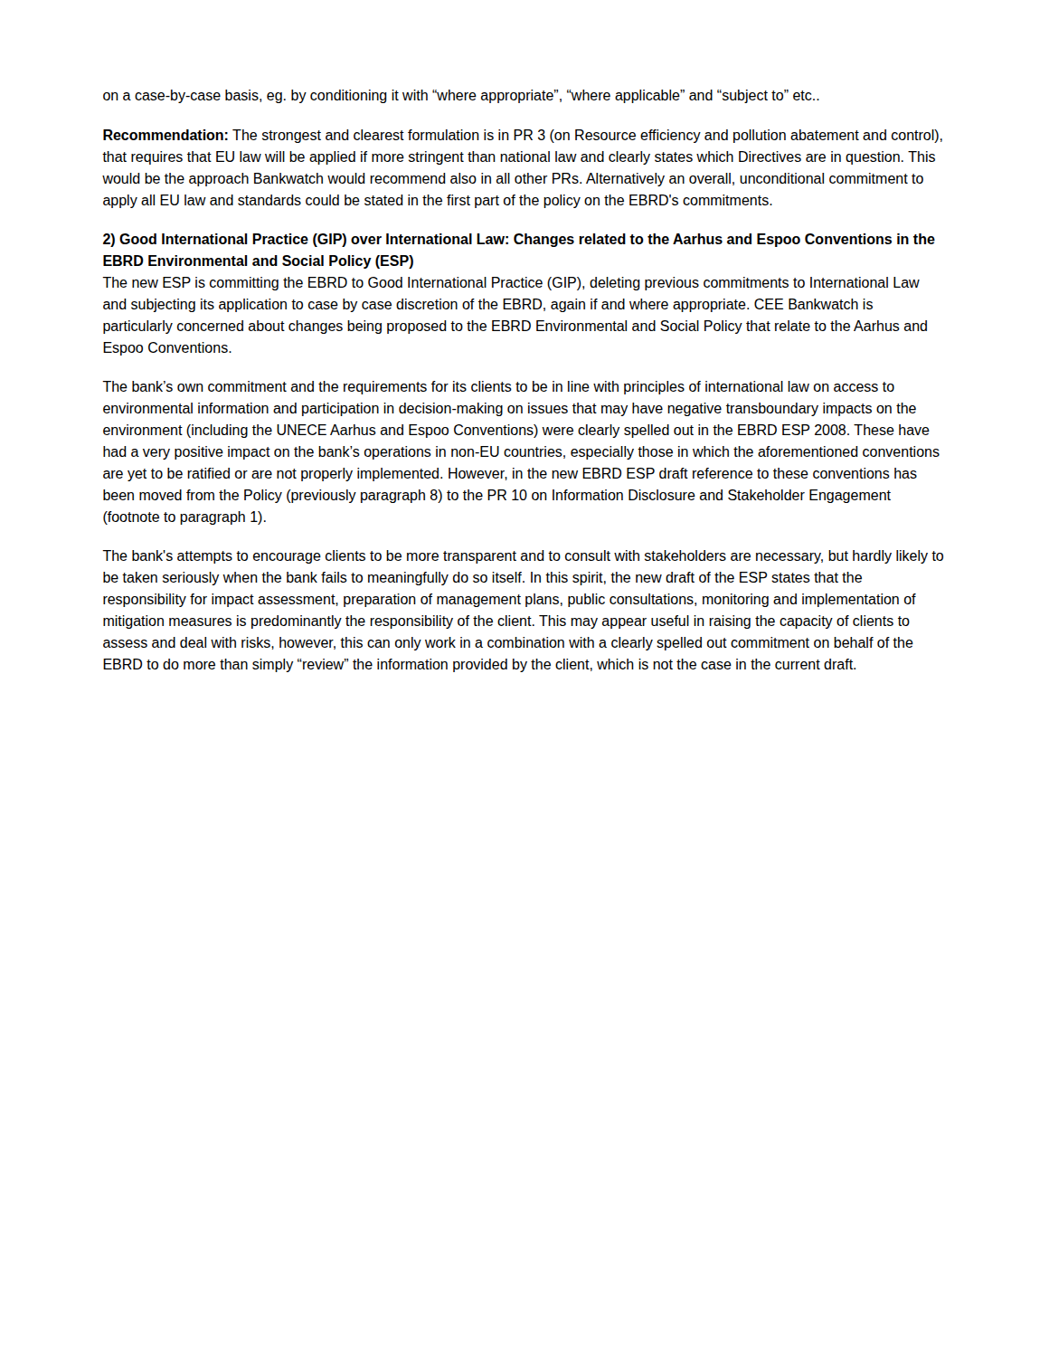on a case-by-case basis, eg. by conditioning it with “where appropriate”, “where applicable” and “subject to” etc..
Recommendation: The strongest and clearest formulation is in PR 3 (on Resource efficiency and pollution abatement and control), that requires that EU law will be applied if more stringent than national law and clearly states which Directives are in question. This would be the approach Bankwatch would recommend also in all other PRs. Alternatively an overall, unconditional commitment to apply all EU law and standards could be stated in the first part of the policy on the EBRD's commitments.
2) Good International Practice (GIP) over International Law: Changes related to the Aarhus and Espoo Conventions in the EBRD Environmental and Social Policy (ESP)
The new ESP is committing the EBRD to Good International Practice (GIP), deleting previous commitments to International Law and subjecting its application to case by case discretion of the EBRD, again if and where appropriate. CEE Bankwatch is particularly concerned about changes being proposed to the EBRD Environmental and Social Policy that relate to the Aarhus and Espoo Conventions.
The bank’s own commitment and the requirements for its clients to be in line with principles of international law on access to environmental information and participation in decision-making on issues that may have negative transboundary impacts on the environment (including the UNECE Aarhus and Espoo Conventions) were clearly spelled out in the EBRD ESP 2008. These have had a very positive impact on the bank’s operations in non-EU countries, especially those in which the aforementioned conventions are yet to be ratified or are not properly implemented. However, in the new EBRD ESP draft reference to these conventions has been moved from the Policy (previously paragraph 8) to the PR 10 on Information Disclosure and Stakeholder Engagement (footnote to paragraph 1).
The bank's attempts to encourage clients to be more transparent and to consult with stakeholders are necessary, but hardly likely to be taken seriously when the bank fails to meaningfully do so itself. In this spirit, the new draft of the ESP states that the responsibility for impact assessment, preparation of management plans, public consultations, monitoring and implementation of mitigation measures is predominantly the responsibility of the client. This may appear useful in raising the capacity of clients to assess and deal with risks, however, this can only work in a combination with a clearly spelled out commitment on behalf of the EBRD to do more than simply “review” the information provided by the client, which is not the case in the current draft.